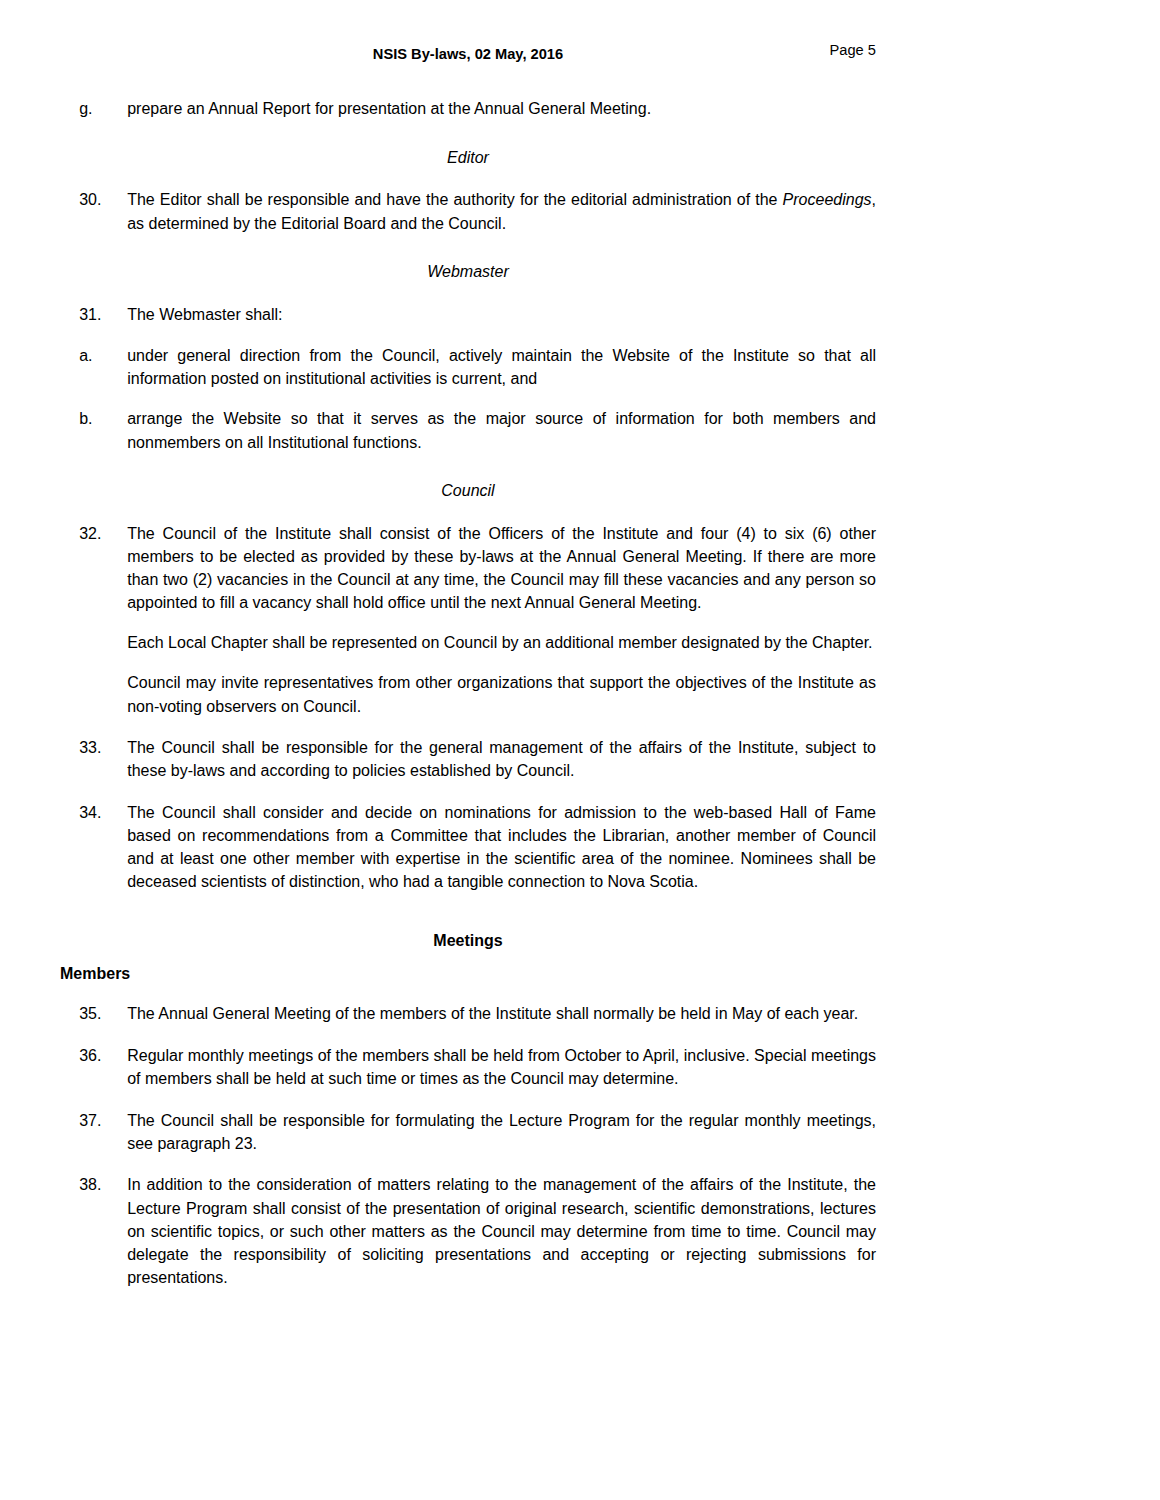Page 5
NSIS By-laws, 02 May, 2016
g.
prepare an Annual Report for presentation at the Annual General Meeting.
Editor
30.
The Editor shall be responsible and have the authority for the editorial administration of the Proceedings, as determined by the Editorial Board and the Council.
Webmaster
31.
The Webmaster shall:
a.
under general direction from the Council, actively maintain the Website of the Institute so that all information posted on institutional activities is current, and
b.
arrange the Website so that it serves as the major source of information for both members and nonmembers on all Institutional functions.
Council
32.
The Council of the Institute shall consist of the Officers of the Institute and four (4) to six (6) other members to be elected as provided by these by-laws at the Annual General Meeting. If there are more than two (2) vacancies in the Council at any time, the Council may fill these vacancies and any person so appointed to fill a vacancy shall hold office until the next Annual General Meeting.
Each Local Chapter shall be represented on Council by an additional member designated by the Chapter.
Council may invite representatives from other organizations that support the objectives of the Institute as non-voting observers on Council.
33.
The Council shall be responsible for the general management of the affairs of the Institute, subject to these by-laws and according to policies established by Council.
34.
The Council shall consider and decide on nominations for admission to the web-based Hall of Fame based on recommendations from a Committee that includes the Librarian, another member of Council and at least one other member with expertise in the scientific area of the nominee. Nominees shall be deceased scientists of distinction, who had a tangible connection to Nova Scotia.
Meetings
Members
35.
The Annual General Meeting of the members of the Institute shall normally be held in May of each year.
36.
Regular monthly meetings of the members shall be held from October to April, inclusive. Special meetings of members shall be held at such time or times as the Council may determine.
37.
The Council shall be responsible for formulating the Lecture Program for the regular monthly meetings, see paragraph 23.
38.
In addition to the consideration of matters relating to the management of the affairs of the Institute, the Lecture Program shall consist of the presentation of original research, scientific demonstrations, lectures on scientific topics, or such other matters as the Council may determine from time to time. Council may delegate the responsibility of soliciting presentations and accepting or rejecting submissions for presentations.